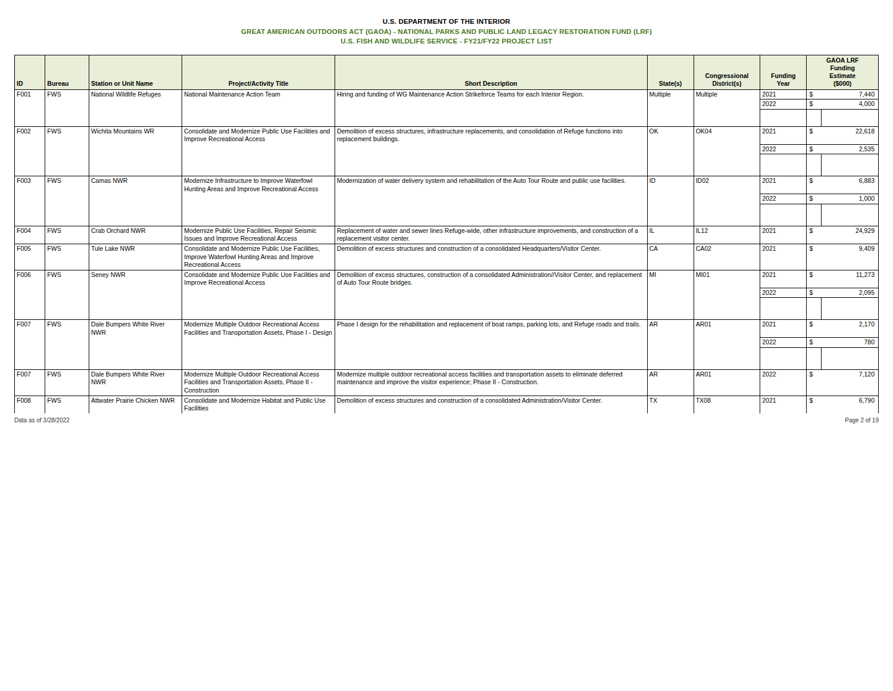U.S. DEPARTMENT OF THE INTERIOR
GREAT AMERICAN OUTDOORS ACT (GAOA) - NATIONAL PARKS AND PUBLIC LAND LEGACY RESTORATION FUND (LRF)
U.S. FISH AND WILDLIFE SERVICE - FY21/FY22 PROJECT LIST
| ID | Bureau | Station or Unit Name | Project/Activity Title | Short Description | State(s) | Congressional District(s) | Funding Year | GAOA LRF Funding Estimate ($000) |
| --- | --- | --- | --- | --- | --- | --- | --- | --- |
| F001 | FWS | National Wildlife Refuges | National Maintenance Action Team | Hiring and funding of WG Maintenance Action Strikeforce Teams for each Interior Region. | Multiple | Multiple | 2021 | $ | 7,440 |
| | | | | | | | 2022 | $ | 4,000 |
| F002 | FWS | Wichita Mountains WR | Consolidate and Modernize Public Use Facilities and Improve Recreational Access | Demolition of excess structures, infrastructure replacements, and consolidation of Refuge functions into replacement buildings. | OK | OK04 | 2021 | $ | 22,618 |
| | | | | | | | 2022 | $ | 2,535 |
| F003 | FWS | Camas NWR | Modernize Infrastructure to Improve Waterfowl Hunting Areas and Improve Recreational Access | Modernization of water delivery system and rehabilitation of the Auto Tour Route and public use facilities. | ID | ID02 | 2021 | $ | 6,883 |
| | | | | | | | 2022 | $ | 1,000 |
| F004 | FWS | Crab Orchard NWR | Modernize Public Use Facilities, Repair Seismic Issues and Improve Recreational Access | Replacement of water and sewer lines Refuge-wide, other infrastructure improvements, and construction of a replacement visitor center. | IL | IL12 | 2021 | $ | 24,929 |
| F005 | FWS | Tule Lake NWR | Consolidate and Modernize Public Use Facilities, Improve Waterfowl Hunting Areas and Improve Recreational Access | Demolition of excess structures and construction of a consolidated Headquarters/Visitor Center. | CA | CA02 | 2021 | $ | 9,409 |
| F006 | FWS | Seney NWR | Consolidate and Modernize Public Use Facilities and Improve Recreational Access | Demolition of excess structures, construction of a consolidated Administration//Visitor Center, and replacement of Auto Tour Route bridges. | MI | MI01 | 2021 | $ | 11,273 |
| | | | | | | | 2022 | $ | 2,095 |
| F007 | FWS | Dale Bumpers White River NWR | Modernize Multiple Outdoor Recreational Access Facilities and Transportation Assets, Phase I - Design | Phase I design for the rehabilitation and replacement of boat ramps, parking lots, and Refuge roads and trails. | AR | AR01 | 2021 | $ | 2,170 |
| | | | | | | | 2022 | $ | 780 |
| F007 | FWS | Dale Bumpers White River NWR | Modernize Multiple Outdoor Recreational Access Facilities and Transportation Assets, Phase II - Construction | Modernize multiple outdoor recreational access facilities and transportation assets to eliminate deferred maintenance and improve the visitor experience; Phase II - Construction. | AR | AR01 | 2022 | $ | 7,120 |
| F008 | FWS | Attwater Prairie Chicken NWR | Consolidate and Modernize Habitat and Public Use Facilities | Demolition of excess structures and construction of a consolidated Administration/Visitor Center. | TX | TX08 | 2021 | $ | 6,790 |
Data as of 3/28/2022
Page 2 of 19